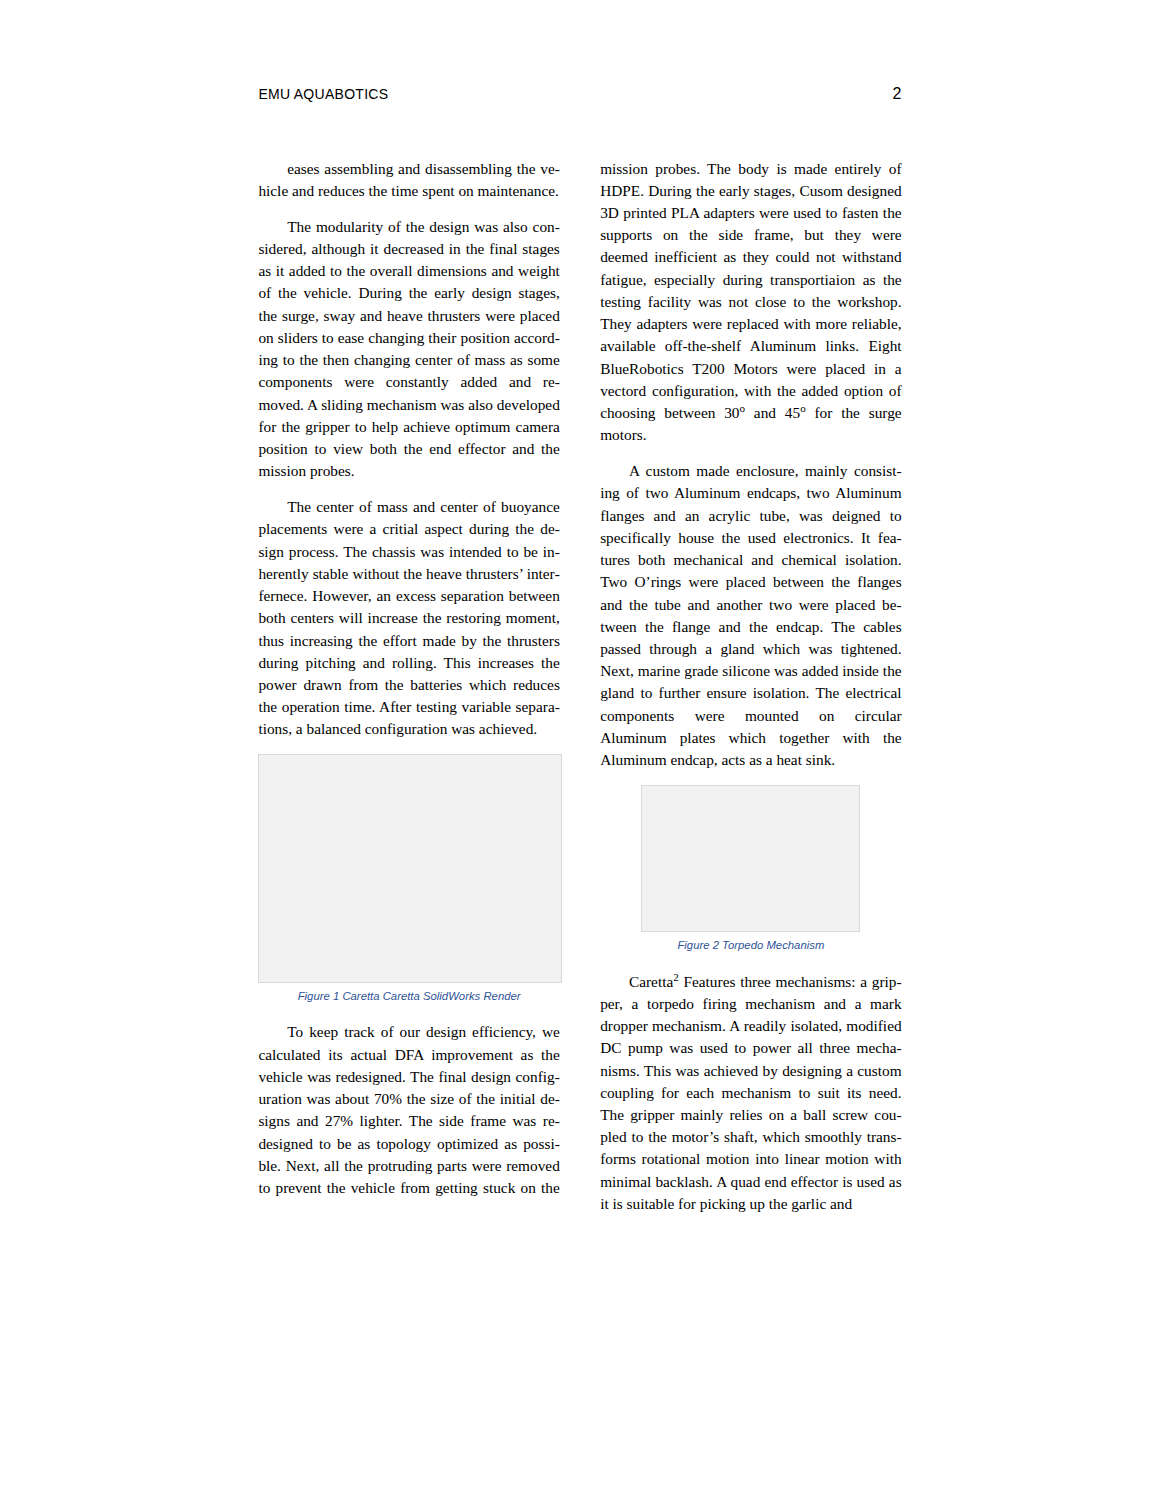EMU Aquabotics 2
eases assembling and disassembling the vehicle and reduces the time spent on maintenance.
The modularity of the design was also considered, although it decreased in the final stages as it added to the overall dimensions and weight of the vehicle. During the early design stages, the surge, sway and heave thrusters were placed on sliders to ease changing their position according to the then changing center of mass as some components were constantly added and removed. A sliding mechanism was also developed for the gripper to help achieve optimum camera position to view both the end effector and the mission probes.
The center of mass and center of buoyance placements were a critial aspect during the design process. The chassis was intended to be inherently stable without the heave thrusters’ interfernece. However, an excess separation between both centers will increase the restoring moment, thus increasing the effort made by the thrusters during pitching and rolling. This increases the power drawn from the batteries which reduces the operation time. After testing variable separations, a balanced configuration was achieved.
Figure 1 Caretta Caretta SolidWorks Render
To keep track of our design efficiency, we calculated its actual DFA improvement as the vehicle was redesigned. The final design configuration was about 70% the size of the initial designs and 27% lighter. The side frame was redesigned to be as topology optimized as possible. Next, all the protruding parts were removed to prevent the vehicle from getting stuck on the mission probes. The body is made entirely of HDPE. During the early stages, Cusom designed 3D printed PLA adapters were used to fasten the supports on the side frame, but they were deemed inefficient as they could not withstand fatigue, especially during transportiaion as the testing facility was not close to the workshop. They adapters were replaced with more reliable, available off-the-shelf Aluminum links. Eight BlueRobotics T200 Motors were placed in a vectord configuration, with the added option of choosing between 30o and 45o for the surge motors.
A custom made enclosure, mainly consisting of two Aluminum endcaps, two Aluminum flanges and an acrylic tube, was deigned to specifically house the used electronics. It features both mechanical and chemical isolation. Two O’rings were placed between the flanges and the tube and another two were placed between the flange and the endcap. The cables passed through a gland which was tightened. Next, marine grade silicone was added inside the gland to further ensure isolation. The electrical components were mounted on circular Aluminum plates which together with the Aluminum endcap, acts as a heat sink.
Figure 2 Torpedo Mechanism
Caretta2 Features three mechanisms: a gripper, a torpedo firing mechanism and a mark dropper mechanism. A readily isolated, modified DC pump was used to power all three mechanisms. This was achieved by designing a custom coupling for each mechanism to suit its need. The gripper mainly relies on a ball screw coupled to the motor’s shaft, which smoothly transforms rotational motion into linear motion with minimal backlash. A quad end effector is used as it is suitable for picking up the garlic and